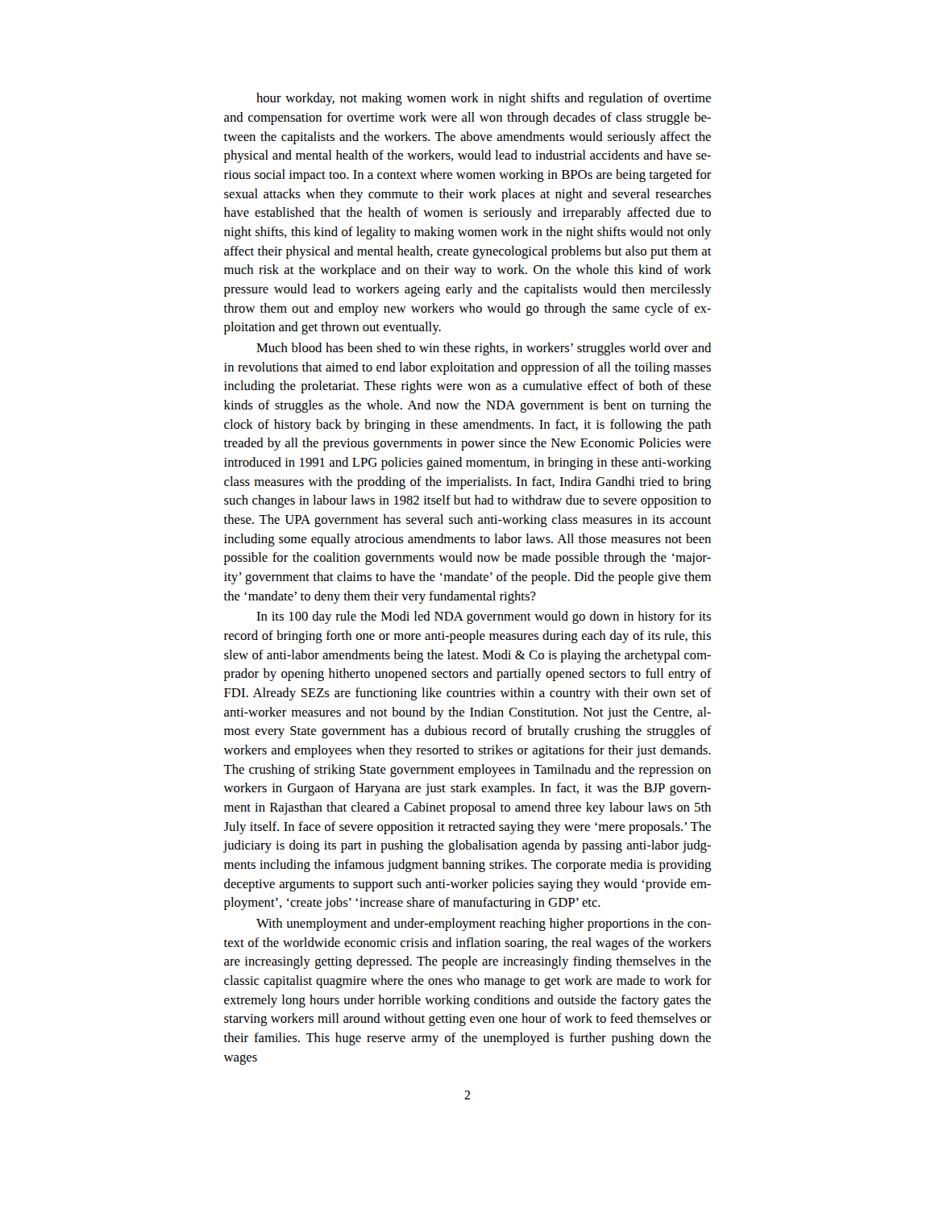hour workday, not making women work in night shifts and regulation of overtime and compensation for overtime work were all won through decades of class struggle between the capitalists and the workers. The above amendments would seriously affect the physical and mental health of the workers, would lead to industrial accidents and have serious social impact too. In a context where women working in BPOs are being targeted for sexual attacks when they commute to their work places at night and several researches have established that the health of women is seriously and irreparably affected due to night shifts, this kind of legality to making women work in the night shifts would not only affect their physical and mental health, create gynecological problems but also put them at much risk at the workplace and on their way to work. On the whole this kind of work pressure would lead to workers ageing early and the capitalists would then mercilessly throw them out and employ new workers who would go through the same cycle of exploitation and get thrown out eventually.
Much blood has been shed to win these rights, in workers’ struggles world over and in revolutions that aimed to end labor exploitation and oppression of all the toiling masses including the proletariat. These rights were won as a cumulative effect of both of these kinds of struggles as the whole. And now the NDA government is bent on turning the clock of history back by bringing in these amendments. In fact, it is following the path treaded by all the previous governments in power since the New Economic Policies were introduced in 1991 and LPG policies gained momentum, in bringing in these anti-working class measures with the prodding of the imperialists. In fact, Indira Gandhi tried to bring such changes in labour laws in 1982 itself but had to withdraw due to severe opposition to these. The UPA government has several such anti-working class measures in its account including some equally atrocious amendments to labor laws. All those measures not been possible for the coalition governments would now be made possible through the ‘majority’ government that claims to have the ‘mandate’ of the people. Did the people give them the ‘mandate’ to deny them their very fundamental rights?
In its 100 day rule the Modi led NDA government would go down in history for its record of bringing forth one or more anti-people measures during each day of its rule, this slew of anti-labor amendments being the latest. Modi & Co is playing the archetypal comprador by opening hitherto unopened sectors and partially opened sectors to full entry of FDI. Already SEZs are functioning like countries within a country with their own set of anti-worker measures and not bound by the Indian Constitution. Not just the Centre, almost every State government has a dubious record of brutally crushing the struggles of workers and employees when they resorted to strikes or agitations for their just demands. The crushing of striking State government employees in Tamilnadu and the repression on workers in Gurgaon of Haryana are just stark examples. In fact, it was the BJP government in Rajasthan that cleared a Cabinet proposal to amend three key labour laws on 5th July itself. In face of severe opposition it retracted saying they were ‘mere proposals.’ The judiciary is doing its part in pushing the globalisation agenda by passing anti-labor judgments including the infamous judgment banning strikes. The corporate media is providing deceptive arguments to support such anti-worker policies saying they would ‘provide employment’, ‘create jobs’ ‘increase share of manufacturing in GDP’ etc.
With unemployment and under-employment reaching higher proportions in the context of the worldwide economic crisis and inflation soaring, the real wages of the workers are increasingly getting depressed. The people are increasingly finding themselves in the classic capitalist quagmire where the ones who manage to get work are made to work for extremely long hours under horrible working conditions and outside the factory gates the starving workers mill around without getting even one hour of work to feed themselves or their families. This huge reserve army of the unemployed is further pushing down the wages
2